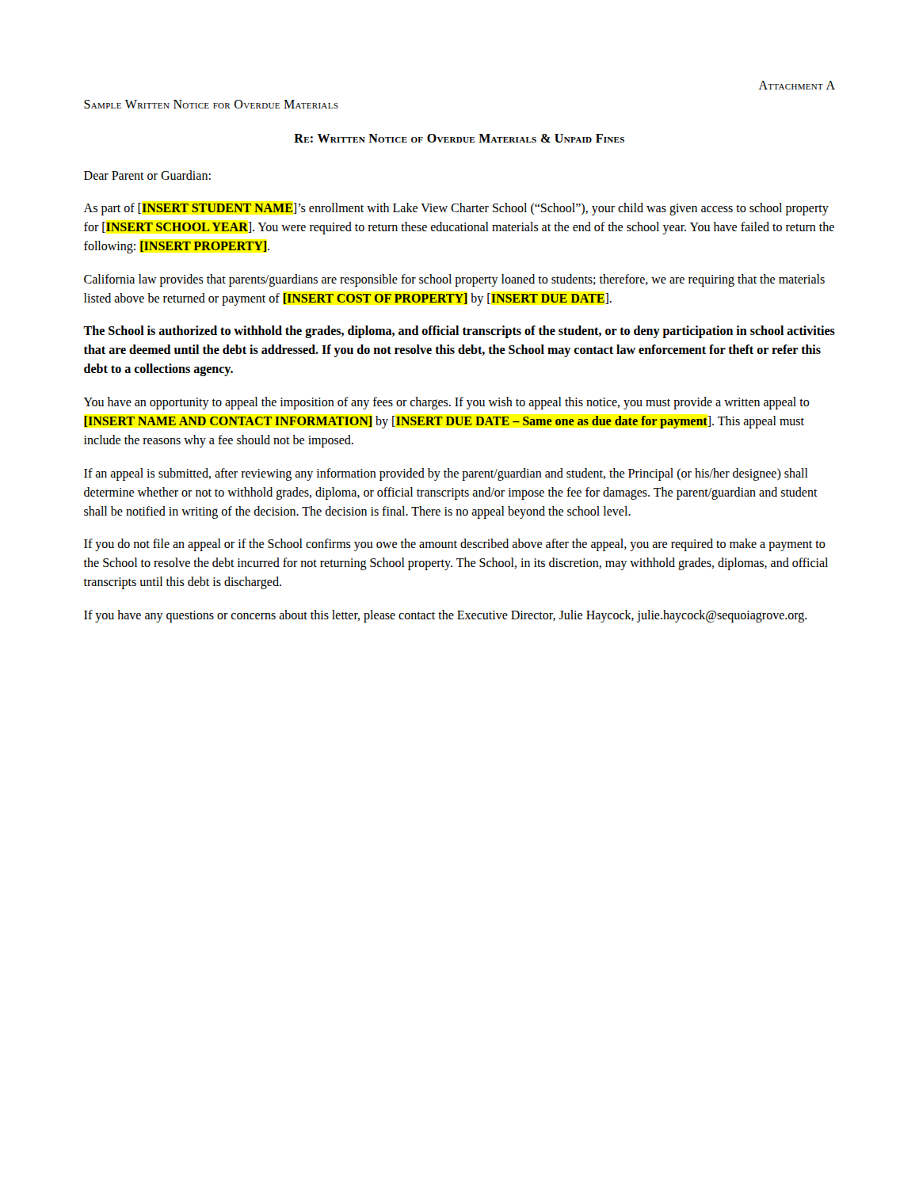Attachment A
Sample Written Notice for Overdue Materials
Re: Written Notice of Overdue Materials & Unpaid Fines
Dear Parent or Guardian:
As part of [INSERT STUDENT NAME]’s enrollment with Lake View Charter School (“School”), your child was given access to school property for [INSERT SCHOOL YEAR]. You were required to return these educational materials at the end of the school year. You have failed to return the following: [INSERT PROPERTY].
California law provides that parents/guardians are responsible for school property loaned to students; therefore, we are requiring that the materials listed above be returned or payment of [INSERT COST OF PROPERTY] by [INSERT DUE DATE].
The School is authorized to withhold the grades, diploma, and official transcripts of the student, or to deny participation in school activities that are deemed until the debt is addressed. If you do not resolve this debt, the School may contact law enforcement for theft or refer this debt to a collections agency.
You have an opportunity to appeal the imposition of any fees or charges. If you wish to appeal this notice, you must provide a written appeal to [INSERT NAME AND CONTACT INFORMATION] by [INSERT DUE DATE – Same one as due date for payment]. This appeal must include the reasons why a fee should not be imposed.
If an appeal is submitted, after reviewing any information provided by the parent/guardian and student, the Principal (or his/her designee) shall determine whether or not to withhold grades, diploma, or official transcripts and/or impose the fee for damages. The parent/guardian and student shall be notified in writing of the decision. The decision is final. There is no appeal beyond the school level.
If you do not file an appeal or if the School confirms you owe the amount described above after the appeal, you are required to make a payment to the School to resolve the debt incurred for not returning School property. The School, in its discretion, may withhold grades, diplomas, and official transcripts until this debt is discharged.
If you have any questions or concerns about this letter, please contact the Executive Director, Julie Haycock, julie.haycock@sequoiagrove.org.